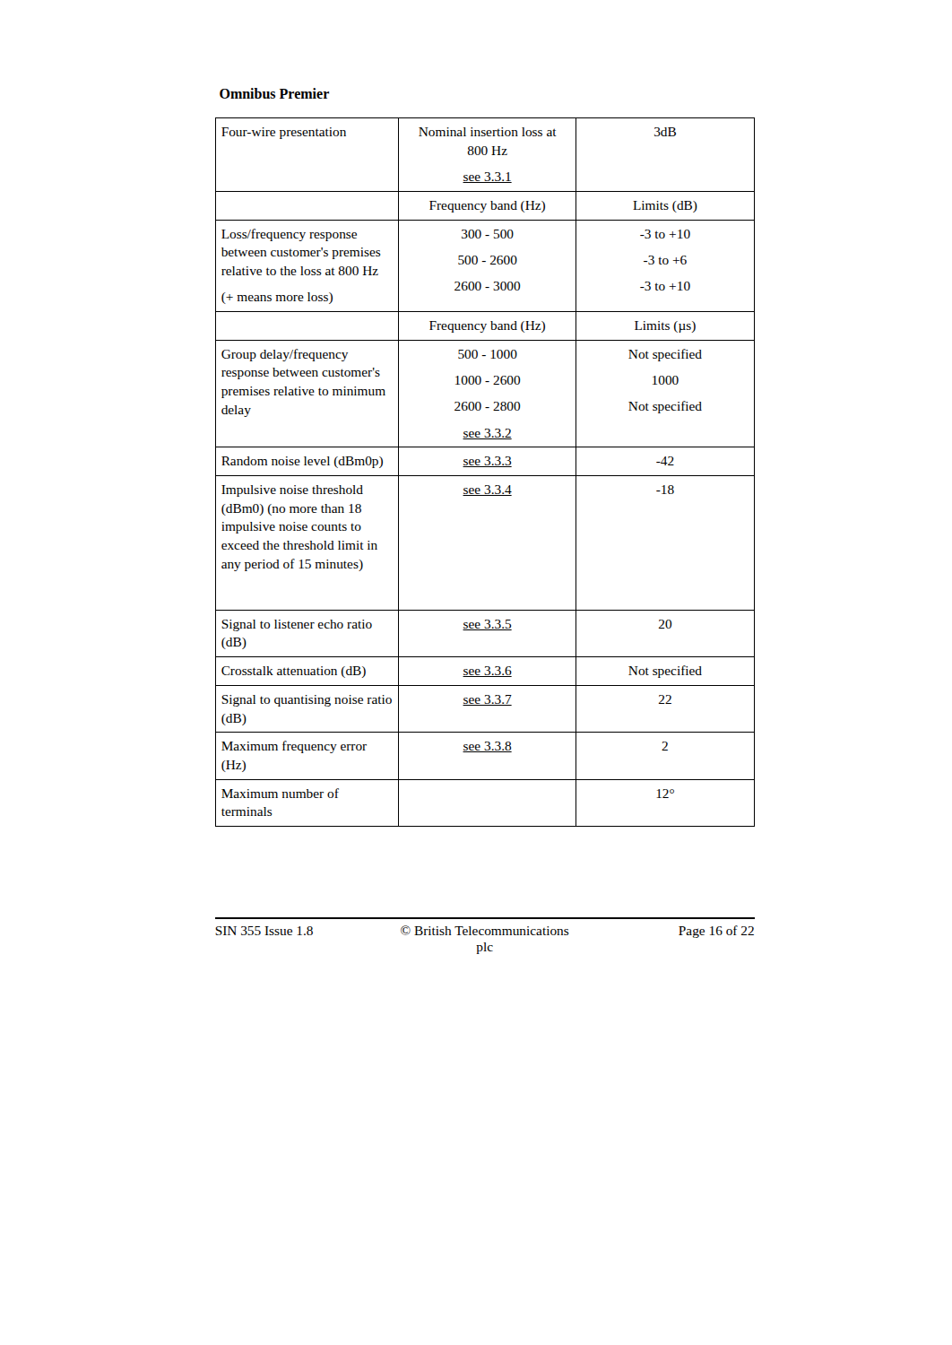Omnibus Premier
| Four-wire presentation | Nominal insertion loss at 800 Hz see 3.3.1 | 3dB |
| | Frequency band (Hz) | Limits (dB) |
| Loss/frequency response between customer's premises relative to the loss at 800 Hz (+ means more loss) | 300 - 500 500 - 2600 2600 - 3000 | -3 to +10 -3 to +6 -3 to +10 |
| | Frequency band (Hz) | Limits (µs) |
| Group delay/frequency response between customer's premises relative to minimum delay | 500 - 1000 1000 - 2600 2600 - 2800 see 3.3.2 | Not specified 1000 Not specified |
| Random noise level (dBm0p) | see 3.3.3 | -42 |
| Impulsive noise threshold (dBm0) (no more than 18 impulsive noise counts to exceed the threshold limit in any period of 15 minutes) | see 3.3.4 | -18 |
| Signal to listener echo ratio (dB) | see 3.3.5 | 20 |
| Crosstalk attenuation (dB) | see 3.3.6 | Not specified |
| Signal to quantising noise ratio (dB) | see 3.3.7 | 22 |
| Maximum frequency error (Hz) | see 3.3.8 | 2 |
| Maximum number of terminals | | 12° |
SIN 355 Issue 1.8
© British Telecommunications plc
Page 16 of 22